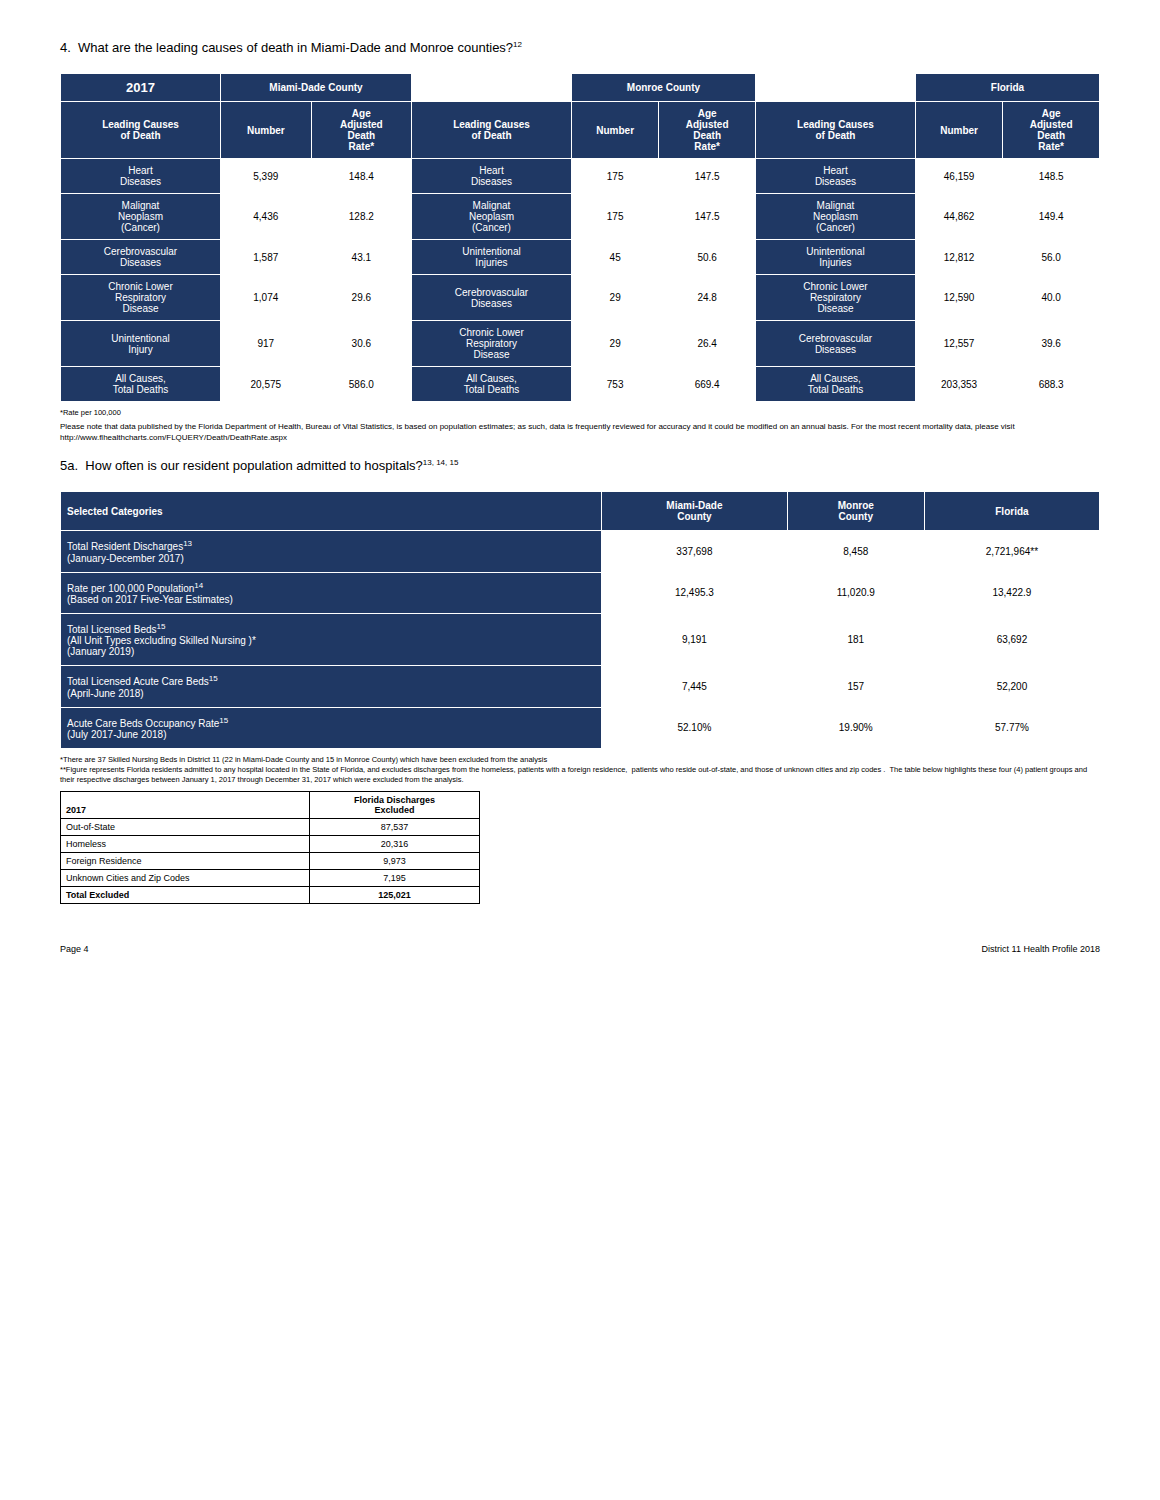4. What are the leading causes of death in Miami-Dade and Monroe counties?12
| 2017 | Miami-Dade County | | Monroe County | | Florida |
| --- | --- | --- | --- | --- | --- |
| Leading Causes of Death | Number | Age Adjusted Death Rate* | Leading Causes of Death | Number | Age Adjusted Death Rate* | Leading Causes of Death | Number | Age Adjusted Death Rate* |
| Heart Diseases | 5,399 | 148.4 | Heart Diseases | 175 | 147.5 | Heart Diseases | 46,159 | 148.5 |
| Malignat Neoplasm (Cancer) | 4,436 | 128.2 | Malignat Neoplasm (Cancer) | 175 | 147.5 | Malignat Neoplasm (Cancer) | 44,862 | 149.4 |
| Cerebrovascular Diseases | 1,587 | 43.1 | Unintentional Injuries | 45 | 50.6 | Unintentional Injuries | 12,812 | 56.0 |
| Chronic Lower Respiratory Disease | 1,074 | 29.6 | Cerebrovascular Diseases | 29 | 24.8 | Chronic Lower Respiratory Disease | 12,590 | 40.0 |
| Unintentional Injury | 917 | 30.6 | Chronic Lower Respiratory Disease | 29 | 26.4 | Cerebrovascular Diseases | 12,557 | 39.6 |
| All Causes, Total Deaths | 20,575 | 586.0 | All Causes, Total Deaths | 753 | 669.4 | All Causes, Total Deaths | 203,353 | 688.3 |
*Rate per 100,000
Please note that data published by the Florida Department of Health, Bureau of Vital Statistics, is based on population estimates; as such, data is frequently reviewed for accuracy and it could be modified on an annual basis. For the most recent mortality data, please visit http://www.flhealthcharts.com/FLQUERY/Death/DeathRate.aspx
5a. How often is our resident population admitted to hospitals?13, 14, 15
| Selected Categories | Miami-Dade County | Monroe County | Florida |
| --- | --- | --- | --- |
| Total Resident Discharges 13 (January-December 2017) | 337,698 | 8,458 | 2,721,964** |
| Rate per 100,000 Population 14 (Based on 2017 Five-Year Estimates) | 12,495.3 | 11,020.9 | 13,422.9 |
| Total Licensed Beds 15 (All Unit Types excluding Skilled Nursing )* (January 2019) | 9,191 | 181 | 63,692 |
| Total Licensed Acute Care Beds 15 (April-June 2018) | 7,445 | 157 | 52,200 |
| Acute Care Beds Occupancy Rate 15 (July 2017-June 2018) | 52.10% | 19.90% | 57.77% |
*There are 37 Skilled Nursing Beds in District 11 (22 in Miami-Dade County and 15 in Monroe County) which have been excluded from the analysis
**Figure represents Florida residents admitted to any hospital located in the State of Florida, and excludes discharges from the homeless, patients with a foreign residence, patients who reside out-of-state, and those of unknown cities and zip codes . The table below highlights these four (4) patient groups and their respective discharges between January 1, 2017 through December 31, 2017 which were excluded from the analysis.
| 2017 | Florida Discharges Excluded |
| --- | --- |
| Out-of-State | 87,537 |
| Homeless | 20,316 |
| Foreign Residence | 9,973 |
| Unknown Cities and Zip Codes | 7,195 |
| Total Excluded | 125,021 |
Page 4 District 11 Health Profile 2018